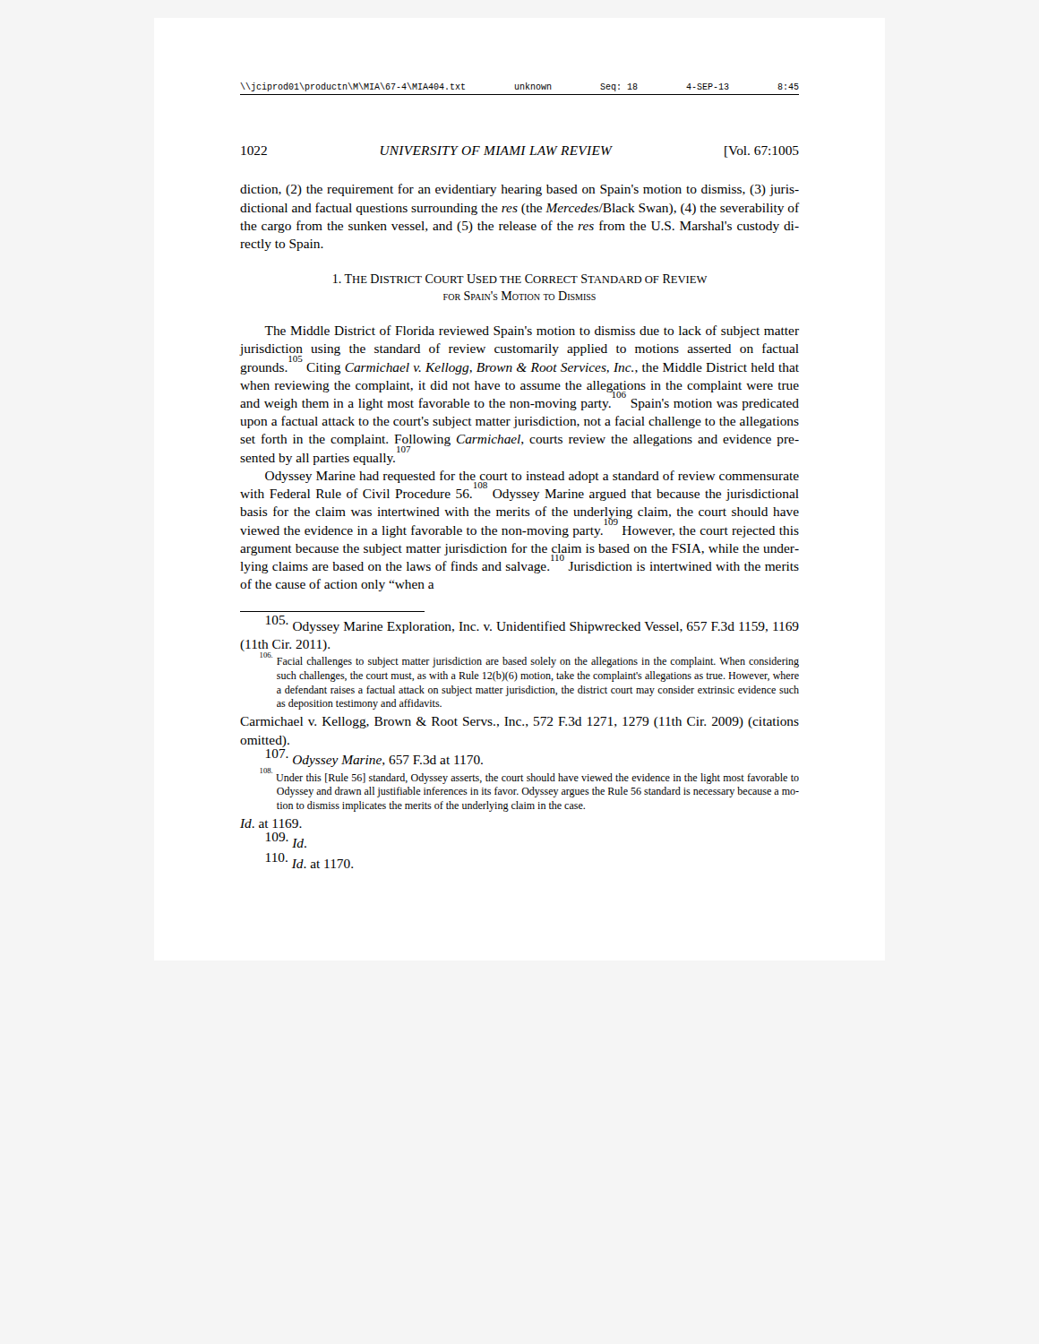\\jciprod01\productn\M\MIA\67-4\MIA404.txt unknown Seq: 18 4-SEP-13 8:45
1022 UNIVERSITY OF MIAMI LAW REVIEW [Vol. 67:1005
diction, (2) the requirement for an evidentiary hearing based on Spain's motion to dismiss, (3) jurisdictional and factual questions surrounding the res (the Mercedes/Black Swan), (4) the severability of the cargo from the sunken vessel, and (5) the release of the res from the U.S. Marshal's custody directly to Spain.
1. THE DISTRICT COURT USED THE CORRECT STANDARD OF REVIEW
for Spain's Motion to Dismiss
The Middle District of Florida reviewed Spain's motion to dismiss due to lack of subject matter jurisdiction using the standard of review customarily applied to motions asserted on factual grounds.105 Citing Carmichael v. Kellogg, Brown & Root Services, Inc., the Middle District held that when reviewing the complaint, it did not have to assume the allegations in the complaint were true and weigh them in a light most favorable to the non-moving party.106 Spain's motion was predicated upon a factual attack to the court's subject matter jurisdiction, not a facial challenge to the allegations set forth in the complaint. Following Carmichael, courts review the allegations and evidence presented by all parties equally.107
Odyssey Marine had requested for the court to instead adopt a standard of review commensurate with Federal Rule of Civil Procedure 56.108 Odyssey Marine argued that because the jurisdictional basis for the claim was intertwined with the merits of the underlying claim, the court should have viewed the evidence in a light favorable to the non-moving party.109 However, the court rejected this argument because the subject matter jurisdiction for the claim is based on the FSIA, while the underlying claims are based on the laws of finds and salvage.110 Jurisdiction is intertwined with the merits of the cause of action only “when a
105. Odyssey Marine Exploration, Inc. v. Unidentified Shipwrecked Vessel, 657 F.3d 1159, 1169 (11th Cir. 2011).
106. Facial challenges to subject matter jurisdiction are based solely on the allegations in the complaint. When considering such challenges, the court must, as with a Rule 12(b)(6) motion, take the complaint's allegations as true. However, where a defendant raises a factual attack on subject matter jurisdiction, the district court may consider extrinsic evidence such as deposition testimony and affidavits.
Carmichael v. Kellogg, Brown & Root Servs., Inc., 572 F.3d 1271, 1279 (11th Cir. 2009) (citations omitted).
107. Odyssey Marine, 657 F.3d at 1170.
108. Under this [Rule 56] standard, Odyssey asserts, the court should have viewed the evidence in the light most favorable to Odyssey and drawn all justifiable inferences in its favor. Odyssey argues the Rule 56 standard is necessary because a motion to dismiss implicates the merits of the underlying claim in the case.
Id. at 1169.
109. Id.
110. Id. at 1170.